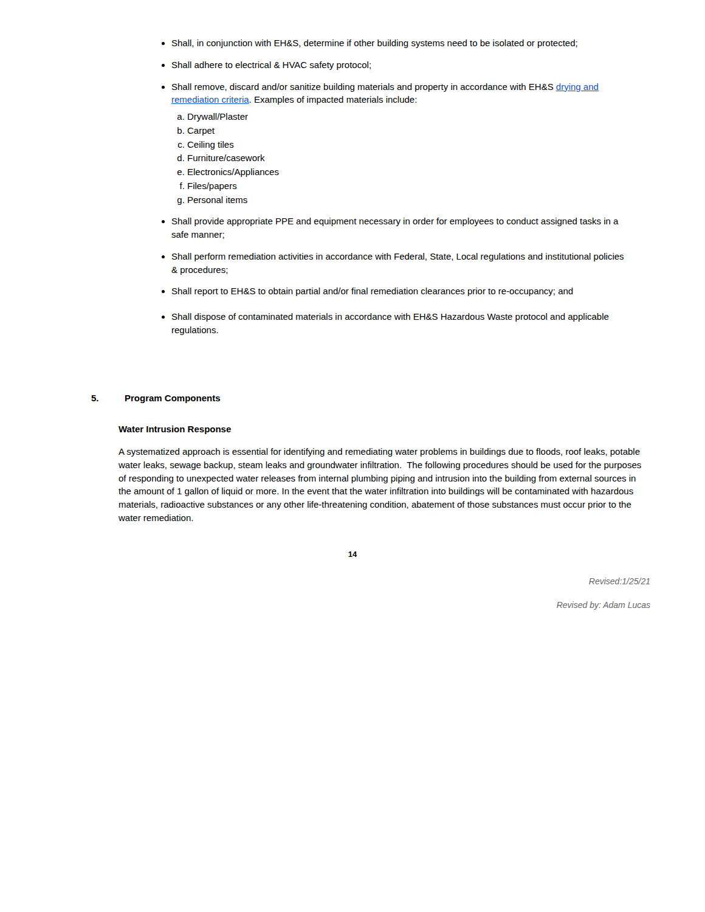Shall, in conjunction with EH&S, determine if other building systems need to be isolated or protected;
Shall adhere to electrical & HVAC safety protocol;
Shall remove, discard and/or sanitize building materials and property in accordance with EH&S drying and remediation criteria. Examples of impacted materials include:
Drywall/Plaster
Carpet
Ceiling tiles
Furniture/casework
Electronics/Appliances
Files/papers
Personal items
Shall provide appropriate PPE and equipment necessary in order for employees to conduct assigned tasks in a safe manner;
Shall perform remediation activities in accordance with Federal, State, Local regulations and institutional policies & procedures;
Shall report to EH&S to obtain partial and/or final remediation clearances prior to re-occupancy; and
Shall dispose of contaminated materials in accordance with EH&S Hazardous Waste protocol and applicable regulations.
5. Program Components
Water Intrusion Response
A systematized approach is essential for identifying and remediating water problems in buildings due to floods, roof leaks, potable water leaks, sewage backup, steam leaks and groundwater infiltration. The following procedures should be used for the purposes of responding to unexpected water releases from internal plumbing piping and intrusion into the building from external sources in the amount of 1 gallon of liquid or more. In the event that the water infiltration into buildings will be contaminated with hazardous materials, radioactive substances or any other life-threatening condition, abatement of those substances must occur prior to the water remediation.
14
Revised:1/25/21
Revised by: Adam Lucas